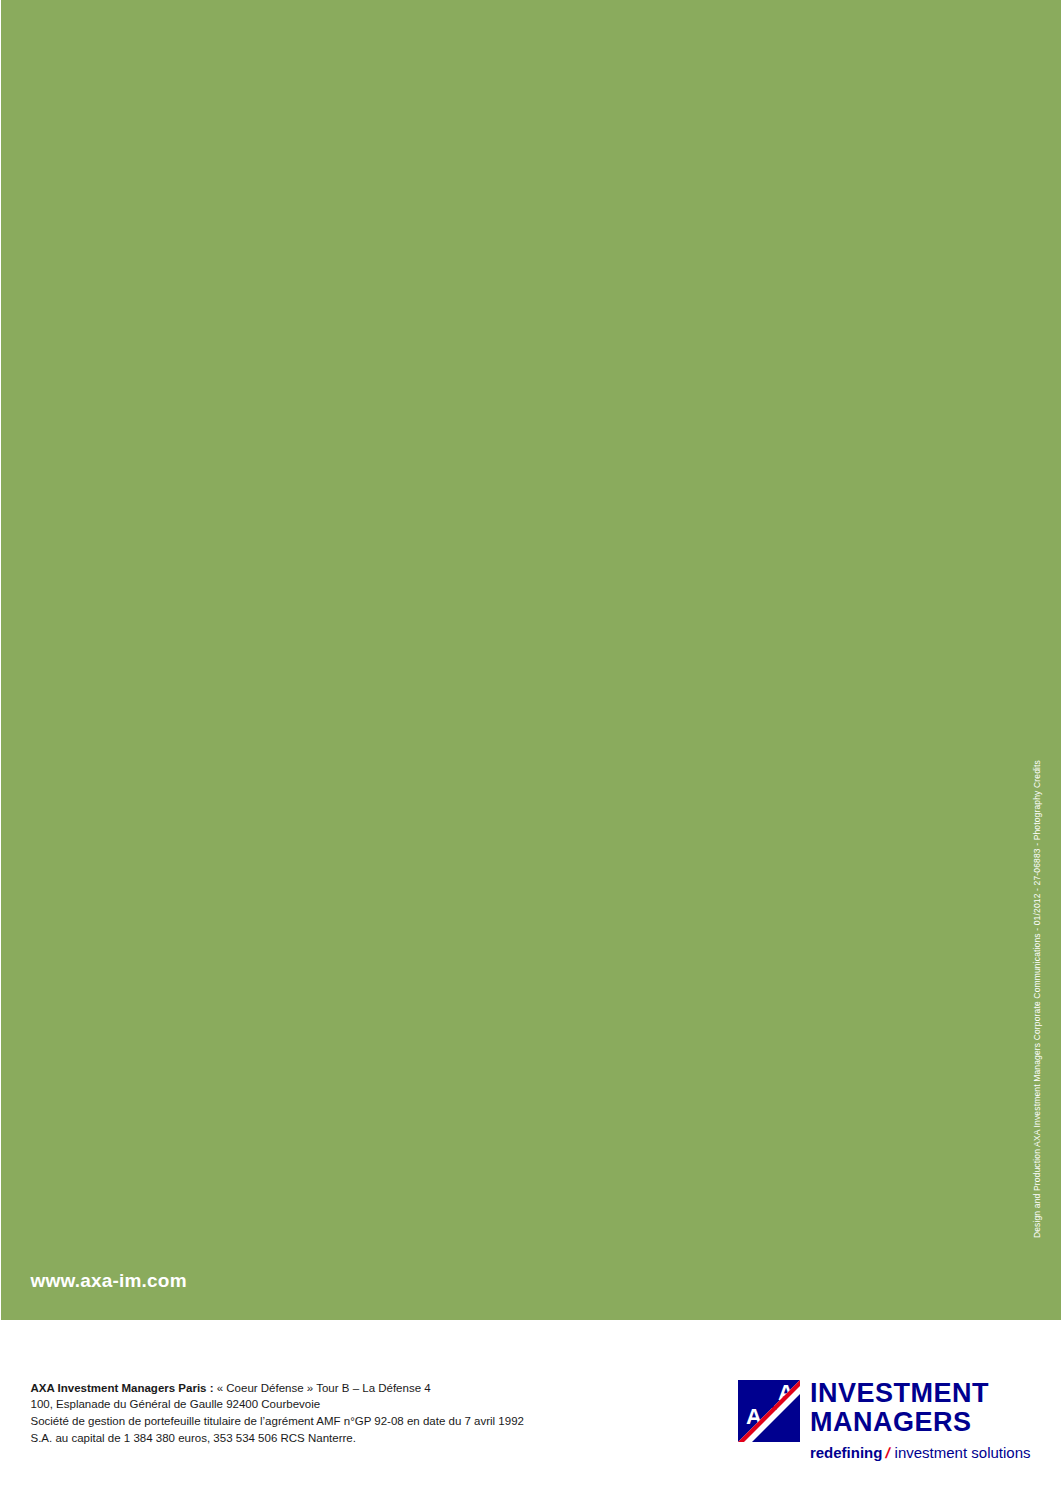www.axa-im.com
Design and Production AXA Investment Managers Corporate Communications - 01/2012 - 27-06883 - Photography Credits
AXA Investment Managers Paris : « Coeur Défense » Tour B – La Défense 4
100, Esplanade du Général de Gaulle 92400 Courbevoie
Société de gestion de portefeuille titulaire de l’agrément AMF n°GP 92-08 en date du 7 avril 1992
S.A. au capital de 1 384 380 euros, 353 534 506 RCS Nanterre.
A X A
INVESTMENT MANAGERS redefining / investment solutions